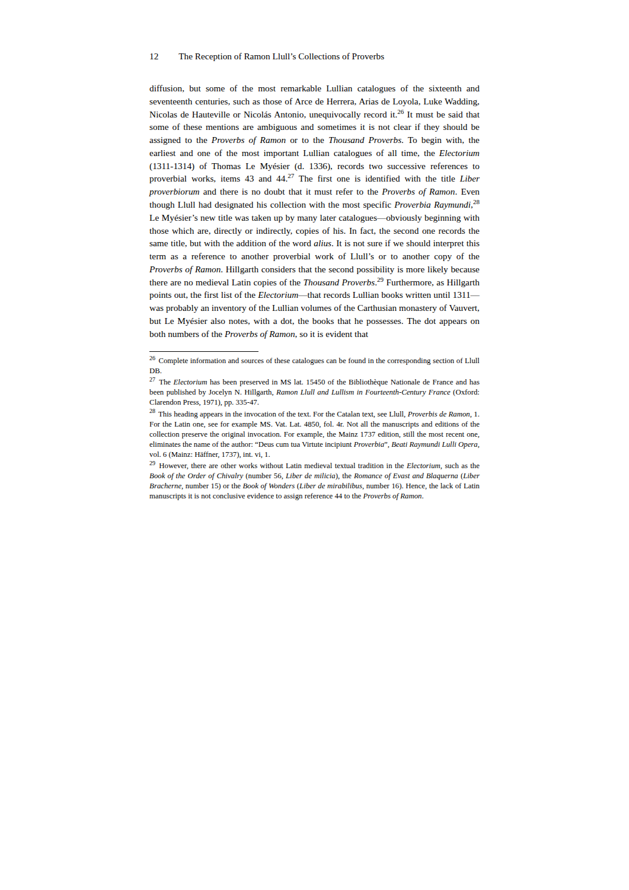12 The Reception of Ramon Llull’s Collections of Proverbs
diffusion, but some of the most remarkable Lullian catalogues of the sixteenth and seventeenth centuries, such as those of Arce de Herrera, Arias de Loyola, Luke Wadding, Nicolas de Hauteville or Nicolás Antonio, unequivocally record it.26 It must be said that some of these mentions are ambiguous and sometimes it is not clear if they should be assigned to the Proverbs of Ramon or to the Thousand Proverbs. To begin with, the earliest and one of the most important Lullian catalogues of all time, the Electorium (1311-1314) of Thomas Le Myésier (d. 1336), records two successive references to proverbial works, items 43 and 44.27 The first one is identified with the title Liber proverbiorum and there is no doubt that it must refer to the Proverbs of Ramon. Even though Llull had designated his collection with the most specific Proverbia Raymundi,28 Le Myésier’s new title was taken up by many later catalogues—obviously beginning with those which are, directly or indirectly, copies of his. In fact, the second one records the same title, but with the addition of the word alius. It is not sure if we should interpret this term as a reference to another proverbial work of Llull’s or to another copy of the Proverbs of Ramon. Hillgarth considers that the second possibility is more likely because there are no medieval Latin copies of the Thousand Proverbs.29 Furthermore, as Hillgarth points out, the first list of the Electorium—that records Lullian books written until 1311—was probably an inventory of the Lullian volumes of the Carthusian monastery of Vauvert, but Le Myésier also notes, with a dot, the books that he possesses. The dot appears on both numbers of the Proverbs of Ramon, so it is evident that
26 Complete information and sources of these catalogues can be found in the corresponding section of Llull DB.
27 The Electorium has been preserved in MS lat. 15450 of the Bibliothèque Nationale de France and has been published by Jocelyn N. Hillgarth, Ramon Llull and Lullism in Fourteenth-Century France (Oxford: Clarendon Press, 1971), pp. 335-47.
28 This heading appears in the invocation of the text. For the Catalan text, see Llull, Proverbis de Ramon, 1. For the Latin one, see for example MS. Vat. Lat. 4850, fol. 4r. Not all the manuscripts and editions of the collection preserve the original invocation. For example, the Mainz 1737 edition, still the most recent one, eliminates the name of the author: “Deus cum tua Virtute incipiunt Proverbia”, Beati Raymundi Lulli Opera, vol. 6 (Mainz: Häffner, 1737), int. vi, 1.
29 However, there are other works without Latin medieval textual tradition in the Electorium, such as the Book of the Order of Chivalry (number 56, Liber de milicia), the Romance of Evast and Blaquerna (Liber Bracherne, number 15) or the Book of Wonders (Liber de mirabilibus, number 16). Hence, the lack of Latin manuscripts it is not conclusive evidence to assign reference 44 to the Proverbs of Ramon.